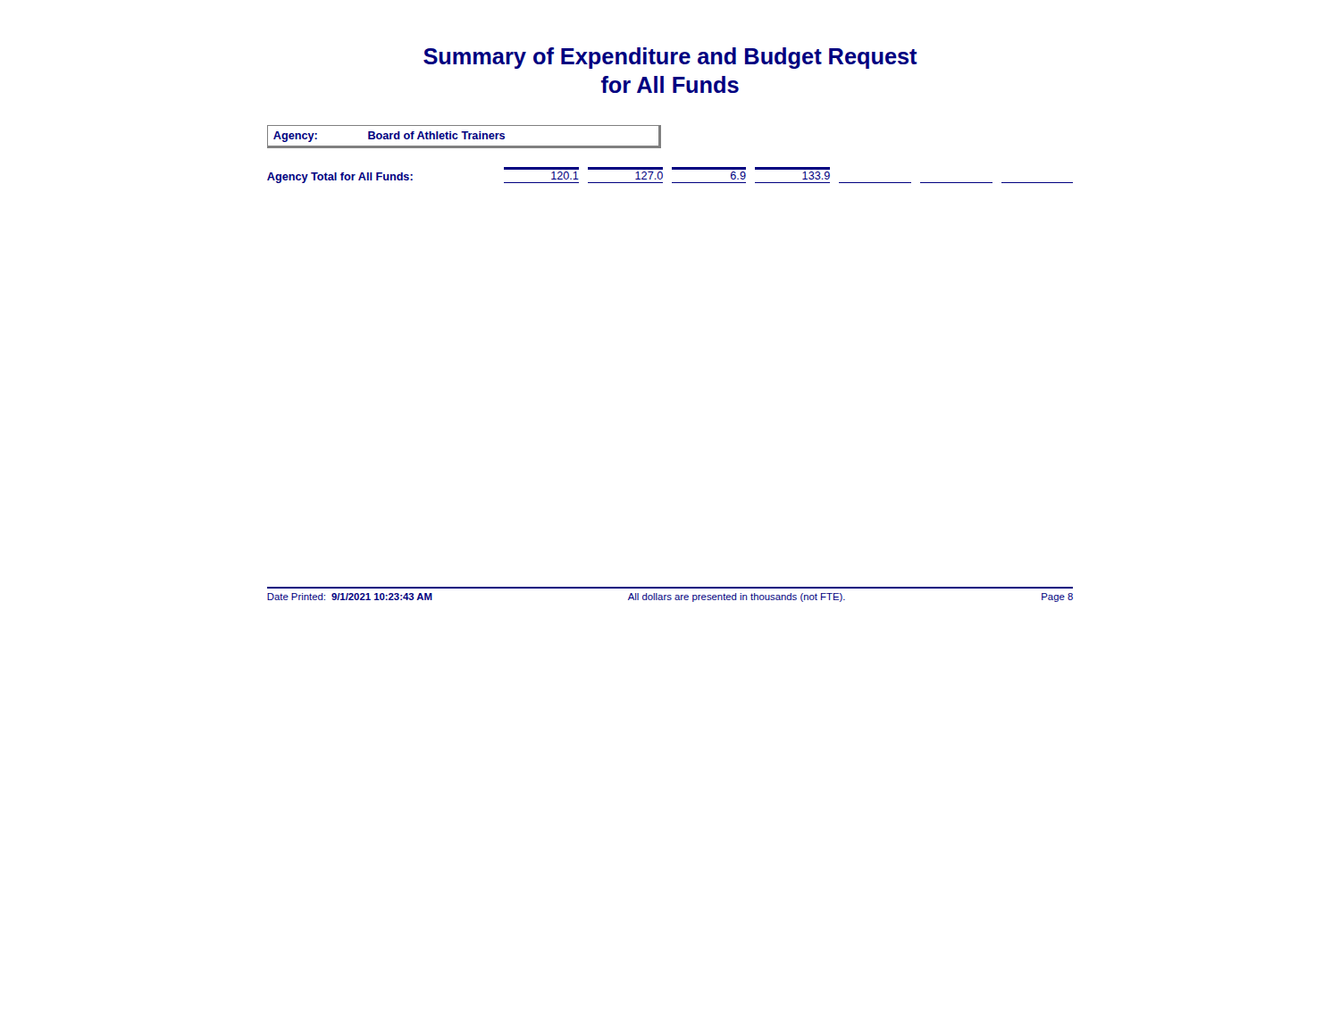Summary of Expenditure and Budget Request for All Funds
Agency: Board of Athletic Trainers
| Agency Total for All Funds: | 120.1 | | 127.0 | | 6.9 | | 133.9 | | | | | | |
Date Printed:9/1/2021 10:23:43 AM
All dollars are presented in thousands (not FTE).
Page 8